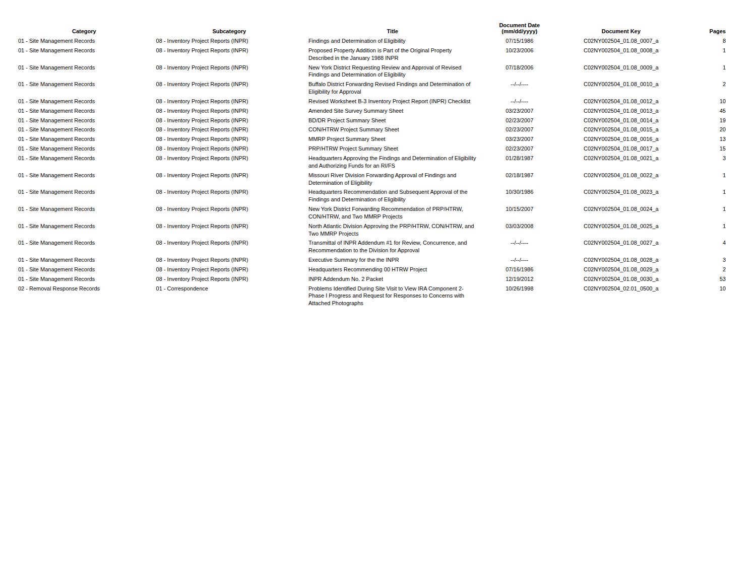| Category | Subcategory | Title | Document Date (mm/dd/yyyy) | Document Key | Pages |
| --- | --- | --- | --- | --- | --- |
| 01 - Site Management Records | 08 - Inventory Project Reports (INPR) | Findings and Determination of Eligibility | 07/15/1986 | C02NY002504_01.08_0007_a | 8 |
| 01 - Site Management Records | 08 - Inventory Project Reports (INPR) | Proposed Property Addition is Part of the Original Property Described in the January 1988 INPR | 10/23/2006 | C02NY002504_01.08_0008_a | 1 |
| 01 - Site Management Records | 08 - Inventory Project Reports (INPR) | New York District Requesting Review and Approval of Revised Findings and Determination of Eligibility | 07/18/2006 | C02NY002504_01.08_0009_a | 1 |
| 01 - Site Management Records | 08 - Inventory Project Reports (INPR) | Buffalo District Forwarding Revised Findings and Determination of Eligibility for Approval | --/--/---- | C02NY002504_01.08_0010_a | 2 |
| 01 - Site Management Records | 08 - Inventory Project Reports (INPR) | Revised Worksheet B-3 Inventory Project Report (INPR) Checklist | --/--/---- | C02NY002504_01.08_0012_a | 10 |
| 01 - Site Management Records | 08 - Inventory Project Reports (INPR) | Amended Site Survey Summary Sheet | 03/23/2007 | C02NY002504_01.08_0013_a | 45 |
| 01 - Site Management Records | 08 - Inventory Project Reports (INPR) | BD/DR Project Summary Sheet | 02/23/2007 | C02NY002504_01.08_0014_a | 19 |
| 01 - Site Management Records | 08 - Inventory Project Reports (INPR) | CON/HTRW Project Summary Sheet | 02/23/2007 | C02NY002504_01.08_0015_a | 20 |
| 01 - Site Management Records | 08 - Inventory Project Reports (INPR) | MMRP Project Summary Sheet | 03/23/2007 | C02NY002504_01.08_0016_a | 13 |
| 01 - Site Management Records | 08 - Inventory Project Reports (INPR) | PRP/HTRW Project Summary Sheet | 02/23/2007 | C02NY002504_01.08_0017_a | 15 |
| 01 - Site Management Records | 08 - Inventory Project Reports (INPR) | Headquarters Approving the Findings and Determination of Eligibility and Authorizing Funds for an RI/FS | 01/28/1987 | C02NY002504_01.08_0021_a | 3 |
| 01 - Site Management Records | 08 - Inventory Project Reports (INPR) | Missouri River Division Forwarding Approval of Findings and Determination of Eligibility | 02/18/1987 | C02NY002504_01.08_0022_a | 1 |
| 01 - Site Management Records | 08 - Inventory Project Reports (INPR) | Headquarters Recommendation and Subsequent Approval of the Findings and Determination of Eligibility | 10/30/1986 | C02NY002504_01.08_0023_a | 1 |
| 01 - Site Management Records | 08 - Inventory Project Reports (INPR) | New York District Forwarding Recommendation of PRP/HTRW, CON/HTRW, and Two MMRP Projects | 10/15/2007 | C02NY002504_01.08_0024_a | 1 |
| 01 - Site Management Records | 08 - Inventory Project Reports (INPR) | North Atlantic Division Approving the PRP/HTRW, CON/HTRW, and Two MMRP Projects | 03/03/2008 | C02NY002504_01.08_0025_a | 1 |
| 01 - Site Management Records | 08 - Inventory Project Reports (INPR) | Transmittal of INPR Addendum #1 for Review, Concurrence, and Recommendation to the Division for Approval | --/--/---- | C02NY002504_01.08_0027_a | 4 |
| 01 - Site Management Records | 08 - Inventory Project Reports (INPR) | Executive Summary for the the INPR | --/--/---- | C02NY002504_01.08_0028_a | 3 |
| 01 - Site Management Records | 08 - Inventory Project Reports (INPR) | Headquarters Recommending 00 HTRW Project | 07/16/1986 | C02NY002504_01.08_0029_a | 2 |
| 01 - Site Management Records | 08 - Inventory Project Reports (INPR) | INPR Addendum No. 2 Packet | 12/19/2012 | C02NY002504_01.08_0030_a | 53 |
| 02 - Removal Response Records | 01 - Correspondence | Problems Identified During Site Visit to View IRA Component 2-Phase I Progress and Request for Responses to Concerns with Attached Photographs | 10/26/1998 | C02NY002504_02.01_0500_a | 10 |